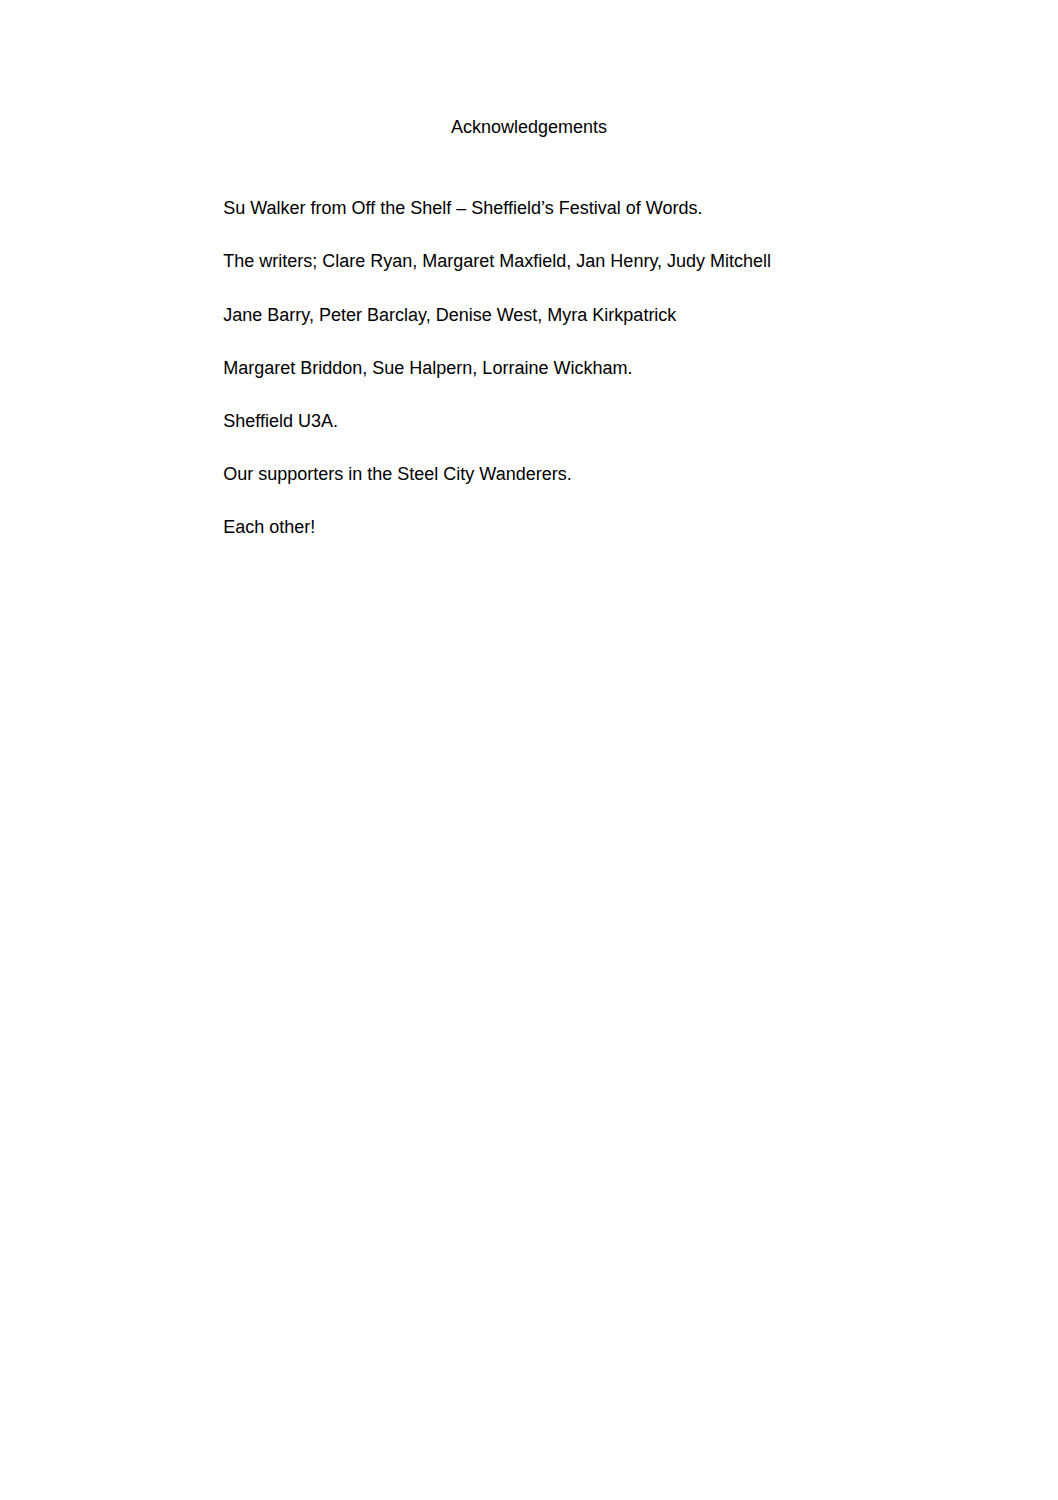Acknowledgements
Su Walker from Off the Shelf – Sheffield’s Festival of Words.
The writers; Clare Ryan, Margaret Maxfield, Jan Henry, Judy Mitchell
Jane Barry, Peter Barclay, Denise West, Myra Kirkpatrick
Margaret Briddon, Sue Halpern, Lorraine Wickham.
Sheffield U3A.
Our supporters in the Steel City Wanderers.
Each other!